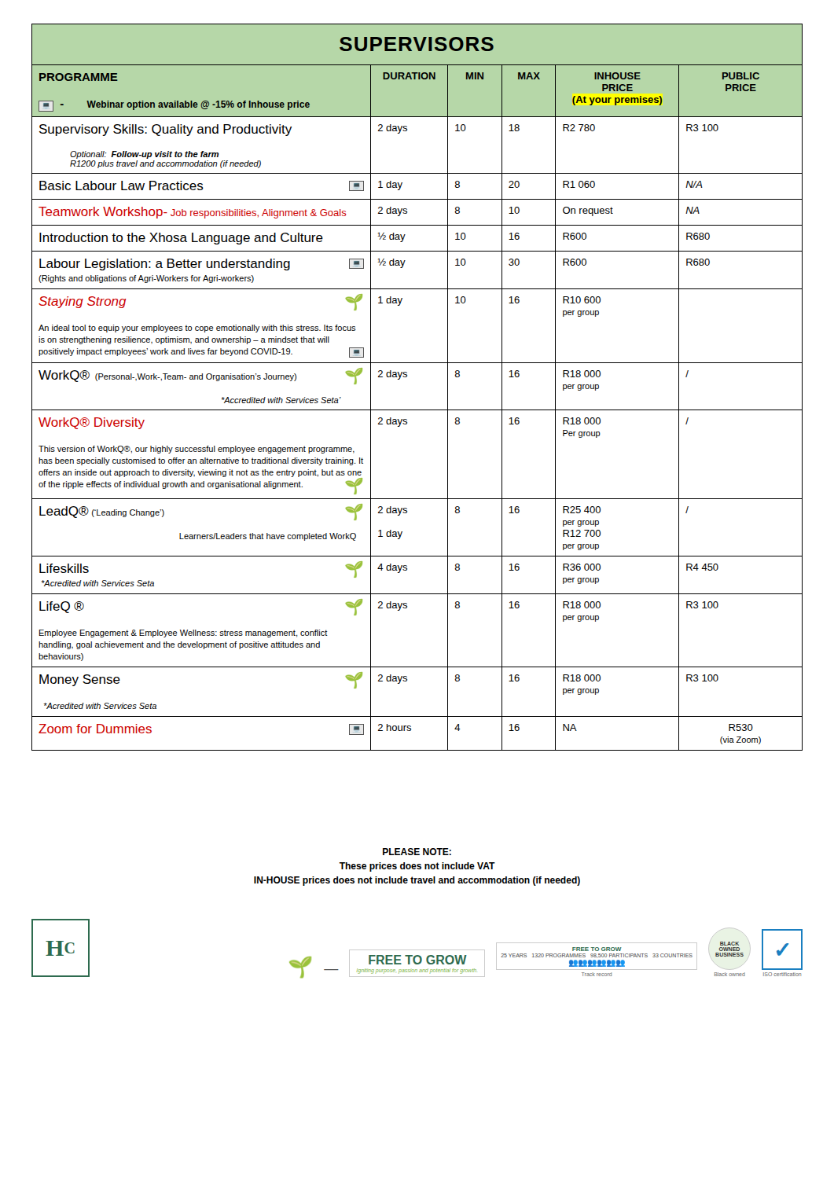| SUPERVISORS |
| PROGRAMME 💻 - Webinar option available @ -15% of Inhouse price | DURATION | MIN | MAX | INHOUSE PRICE (At your premises) | PUBLIC PRICE |
| Supervisory Skills: Quality and Productivity Optionall: Follow-up visit to the farm R1200 plus travel and accommodation (if needed) | 2 days | 10 | 18 | R2 780 | R3 100 |
| Basic Labour Law Practices 💻 | 1 day | 8 | 20 | R1 060 | N/A |
| Teamwork Workshop- Job responsibilities, Alignment & Goals | 2 days | 8 | 10 | On request | NA |
| Introduction to the Xhosa Language and Culture | ½ day | 10 | 16 | R600 | R680 |
| Labour Legislation: a Better understanding 💻 (Rights and obligations of Agri-Workers for Agri-workers) | ½ day | 10 | 30 | R600 | R680 |
| 🌱 Staying Strong An ideal tool to equip your employees to cope emotionally with this stress. Its focus is on strengthening resilience, optimism, and ownership – a mindset that will positively impact employees’ work and lives far beyond COVID-19. 💻 | 1 day | 10 | 16 | R10 600 per group | |
| 🌱 WorkQ® (Personal-,Work-,Team- and Organisation’s Journey) *Accredited with Services Seta’ | 2 days | 8 | 16 | R18 000 per group | / |
| WorkQ® Diversity This version of WorkQ®, our highly successful employee engagement programme, has been specially customised to offer an alternative to traditional diversity training. It offers an inside out approach to diversity, viewing it not as the entry point, but as one of the ripple effects of individual growth and organisational alignment. 🌱 | 2 days | 8 | 16 | R18 000 Per group | / |
| 🌱 LeadQ® (‘Leading Change’) Learners/Leaders that have completed WorkQ | 2 days 1 day | 8 | 16 | R25 400 per group R12 700 per group | / |
| 🌱 Lifeskills *Acredited with Services Seta | 4 days | 8 | 16 | R36 000 per group | R4 450 |
| 🌱 LifeQ ® Employee Engagement & Employee Wellness: stress management, conflict handling, goal achievement and the development of positive attitudes and behaviours) | 2 days | 8 | 16 | R18 000 per group | R3 100 |
| 🌱 Money Sense *Acredited with Services Seta | 2 days | 8 | 16 | R18 000 per group | R3 100 |
| Zoom for Dummies 💻 | 2 hours | 4 | 16 | NA | R530 (via Zoom) |
PLEASE NOTE:
These prices does not include VAT
IN-HOUSE prices does not include travel and accommodation (if needed)
HC
🌱 —
FREE TO GROW
Igniting purpose, passion and potential for growth.
FREE TO GROW
25 YEARS 1320 PROGRAMMES 98,500 PARTICIPANTS 33 COUNTRIES
👥👥👥👥👥👥
Track record
BLACK
OWNED
BUSINESS
Black owned
✓
ISO certification